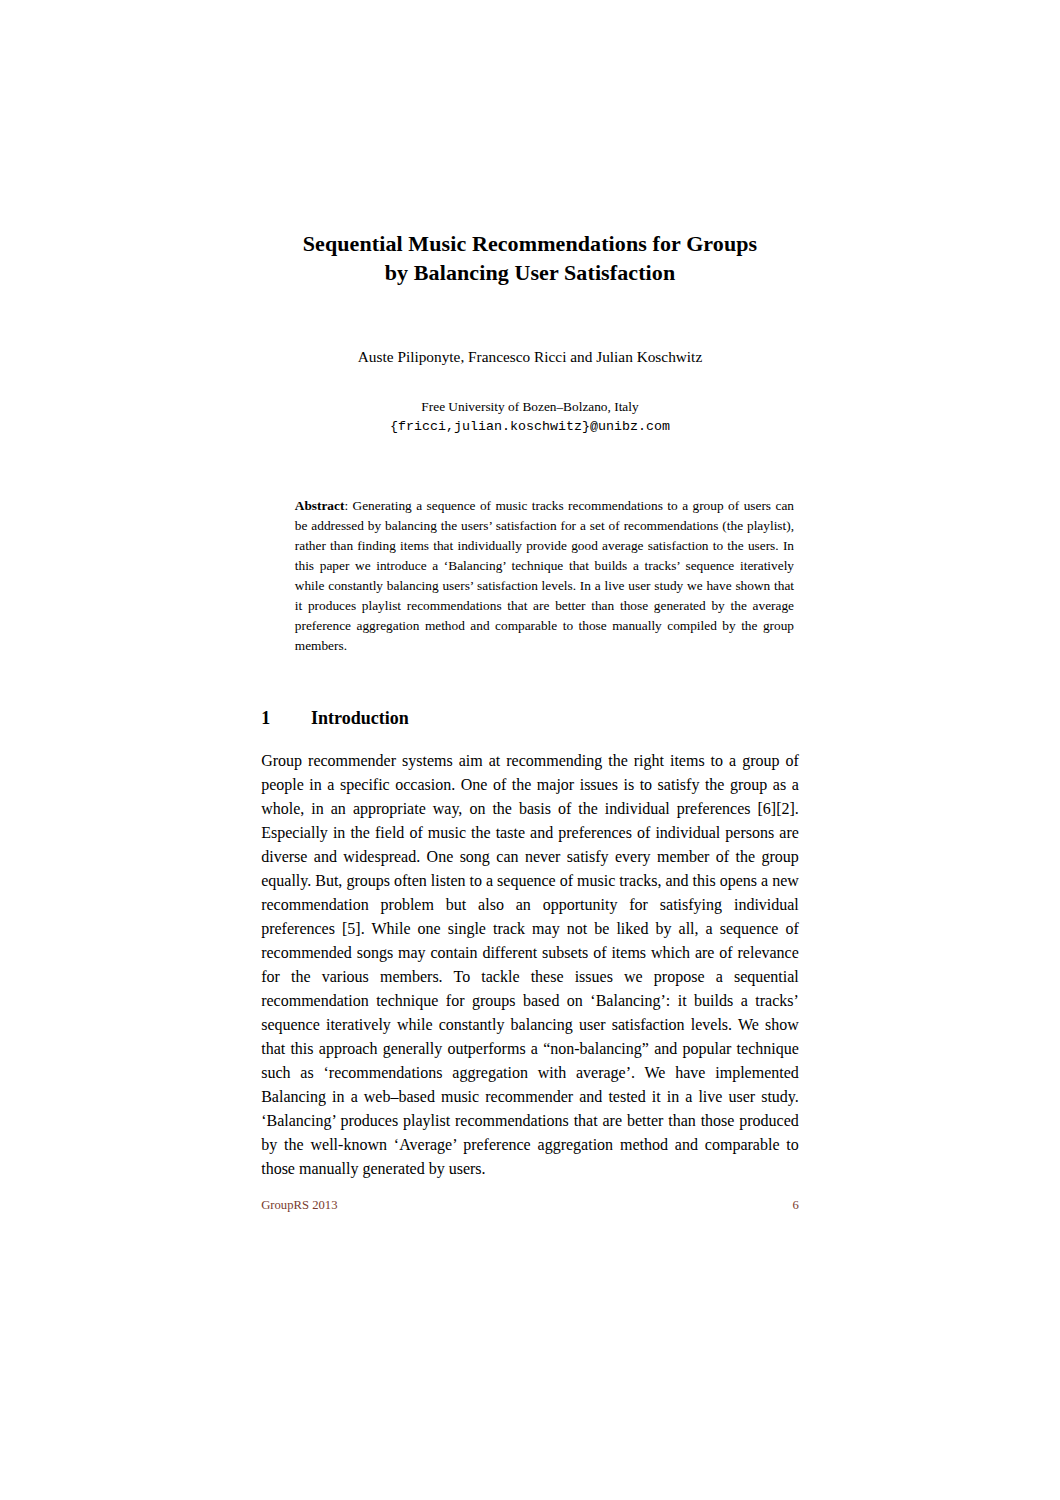Sequential Music Recommendations for Groups
by Balancing User Satisfaction
Auste Piliponyte, Francesco Ricci and Julian Koschwitz
Free University of Bozen–Bolzano, Italy
{fricci,julian.koschwitz}@unibz.com
Abstract: Generating a sequence of music tracks recommendations to a group of users can be addressed by balancing the users’ satisfaction for a set of recommendations (the playlist), rather than finding items that individually provide good average satisfaction to the users. In this paper we introduce a ‘Balancing’ technique that builds a tracks’ sequence iteratively while constantly balancing users’ satisfaction levels. In a live user study we have shown that it produces playlist recommendations that are better than those generated by the average preference aggregation method and comparable to those manually compiled by the group members.
1 Introduction
Group recommender systems aim at recommending the right items to a group of people in a specific occasion. One of the major issues is to satisfy the group as a whole, in an appropriate way, on the basis of the individual preferences [6][2]. Especially in the field of music the taste and preferences of individual persons are diverse and widespread. One song can never satisfy every member of the group equally. But, groups often listen to a sequence of music tracks, and this opens a new recommendation problem but also an opportunity for satisfying individual preferences [5]. While one single track may not be liked by all, a sequence of recommended songs may contain different subsets of items which are of relevance for the various members. To tackle these issues we propose a sequential recommendation technique for groups based on ‘Balancing’: it builds a tracks’ sequence iteratively while constantly balancing user satisfaction levels. We show that this approach generally outperforms a “non-balancing” and popular technique such as ‘recommendations aggregation with average’. We have implemented Balancing in a web–based music recommender and tested it in a live user study. ‘Balancing’ produces playlist recommendations that are better than those produced by the well-known ‘Average’ preference aggregation method and comparable to those manually generated by users.
GroupRS 2013 6